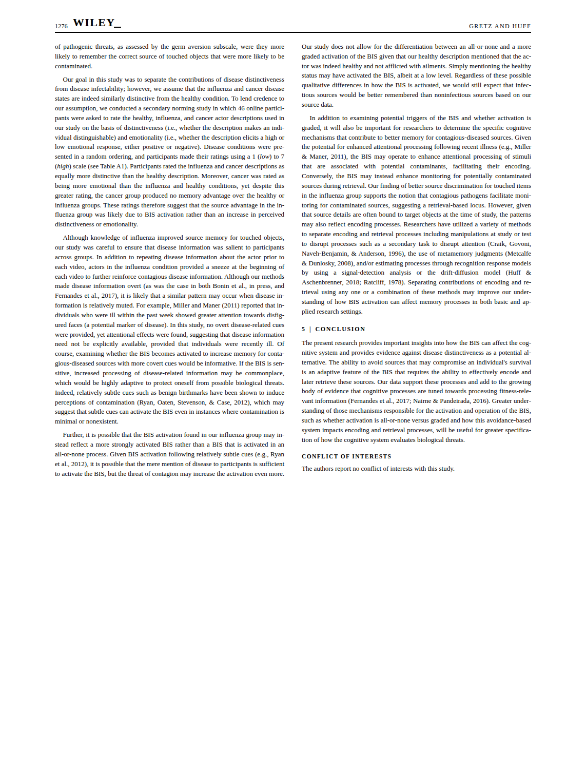1276 WILEY
Gretz and Huff
of pathogenic threats, as assessed by the germ aversion subscale, were they more likely to remember the correct source of touched objects that were more likely to be contaminated.
Our goal in this study was to separate the contributions of disease distinctiveness from disease infectability; however, we assume that the influenza and cancer disease states are indeed similarly distinctive from the healthy condition. To lend credence to our assumption, we conducted a secondary norming study in which 46 online participants were asked to rate the healthy, influenza, and cancer actor descriptions used in our study on the basis of distinctiveness (i.e., whether the description makes an individual distinguishable) and emotionality (i.e., whether the description elicits a high or low emotional response, either positive or negative). Disease conditions were presented in a random ordering, and participants made their ratings using a 1 (low) to 7 (high) scale (see Table A1). Participants rated the influenza and cancer descriptions as equally more distinctive than the healthy description. Moreover, cancer was rated as being more emotional than the influenza and healthy conditions, yet despite this greater rating, the cancer group produced no memory advantage over the healthy or influenza groups. These ratings therefore suggest that the source advantage in the influenza group was likely due to BIS activation rather than an increase in perceived distinctiveness or emotionality.
Although knowledge of influenza improved source memory for touched objects, our study was careful to ensure that disease information was salient to participants across groups. In addition to repeating disease information about the actor prior to each video, actors in the influenza condition provided a sneeze at the beginning of each video to further reinforce contagious disease information. Although our methods made disease information overt (as was the case in both Bonin et al., in press, and Fernandes et al., 2017), it is likely that a similar pattern may occur when disease information is relatively muted. For example, Miller and Maner (2011) reported that individuals who were ill within the past week showed greater attention towards disfigured faces (a potential marker of disease). In this study, no overt disease-related cues were provided, yet attentional effects were found, suggesting that disease information need not be explicitly available, provided that individuals were recently ill. Of course, examining whether the BIS becomes activated to increase memory for contagious-diseased sources with more covert cues would be informative. If the BIS is sensitive, increased processing of disease-related information may be commonplace, which would be highly adaptive to protect oneself from possible biological threats. Indeed, relatively subtle cues such as benign birthmarks have been shown to induce perceptions of contamination (Ryan, Oaten, Stevenson, & Case, 2012), which may suggest that subtle cues can activate the BIS even in instances where contamination is minimal or nonexistent.
Further, it is possible that the BIS activation found in our influenza group may instead reflect a more strongly activated BIS rather than a BIS that is activated in an all-or-none process. Given BIS activation following relatively subtle cues (e.g., Ryan et al., 2012), it is possible that the mere mention of disease to participants is sufficient to activate the BIS, but the threat of contagion may increase the activation even more. Our study does not allow for the differentiation between an all-or-none and a more graded activation of the BIS given that our healthy description mentioned that the actor was indeed healthy and not afflicted with ailments. Simply mentioning the healthy status may have activated the BIS, albeit at a low level. Regardless of these possible qualitative differences in how the BIS is activated, we would still expect that infectious sources would be better remembered than noninfectious sources based on our source data.
In addition to examining potential triggers of the BIS and whether activation is graded, it will also be important for researchers to determine the specific cognitive mechanisms that contribute to better memory for contagious-diseased sources. Given the potential for enhanced attentional processing following recent illness (e.g., Miller & Maner, 2011), the BIS may operate to enhance attentional processing of stimuli that are associated with potential contaminants, facilitating their encoding. Conversely, the BIS may instead enhance monitoring for potentially contaminated sources during retrieval. Our finding of better source discrimination for touched items in the influenza group supports the notion that contagious pathogens facilitate monitoring for contaminated sources, suggesting a retrieval-based locus. However, given that source details are often bound to target objects at the time of study, the patterns may also reflect encoding processes. Researchers have utilized a variety of methods to separate encoding and retrieval processes including manipulations at study or test to disrupt processes such as a secondary task to disrupt attention (Craik, Govoni, Naveh-Benjamin, & Anderson, 1996), the use of metamemory judgments (Metcalfe & Dunlosky, 2008), and/or estimating processes through recognition response models by using a signal-detection analysis or the drift-diffusion model (Huff & Aschenbrenner, 2018; Ratcliff, 1978). Separating contributions of encoding and retrieval using any one or a combination of these methods may improve our understanding of how BIS activation can affect memory processes in both basic and applied research settings.
5|CONCLUSION
The present research provides important insights into how the BIS can affect the cognitive system and provides evidence against disease distinctiveness as a potential alternative. The ability to avoid sources that may compromise an individual's survival is an adaptive feature of the BIS that requires the ability to effectively encode and later retrieve these sources. Our data support these processes and add to the growing body of evidence that cognitive processes are tuned towards processing fitness-relevant information (Fernandes et al., 2017; Nairne & Pandeirada, 2016). Greater understanding of those mechanisms responsible for the activation and operation of the BIS, such as whether activation is all-or-none versus graded and how this avoidance-based system impacts encoding and retrieval processes, will be useful for greater specification of how the cognitive system evaluates biological threats.
Conflict of Interests
The authors report no conflict of interests with this study.